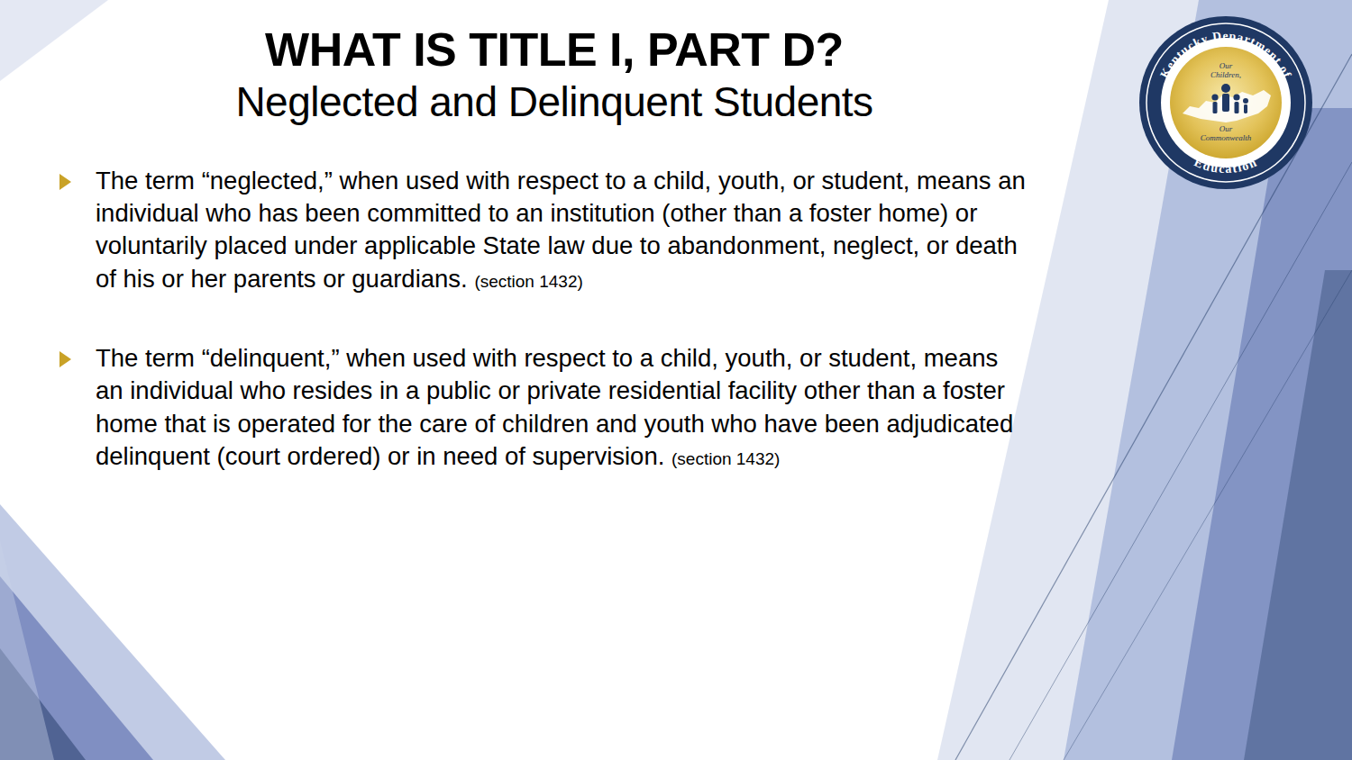Kentucky Department of Education Our Children, Our Commonwealth
WHAT IS TITLE I, PART D? Neglected and Delinquent Students
The term “neglected,” when used with respect to a child, youth, or student, means an individual who has been committed to an institution (other than a foster home) or voluntarily placed under applicable State law due to abandonment, neglect, or death of his or her parents or guardians. (section 1432)
The term “delinquent,” when used with respect to a child, youth, or student, means an individual who resides in a public or private residential facility other than a foster home that is operated for the care of children and youth who have been adjudicated delinquent (court ordered) or in need of supervision. (section 1432)